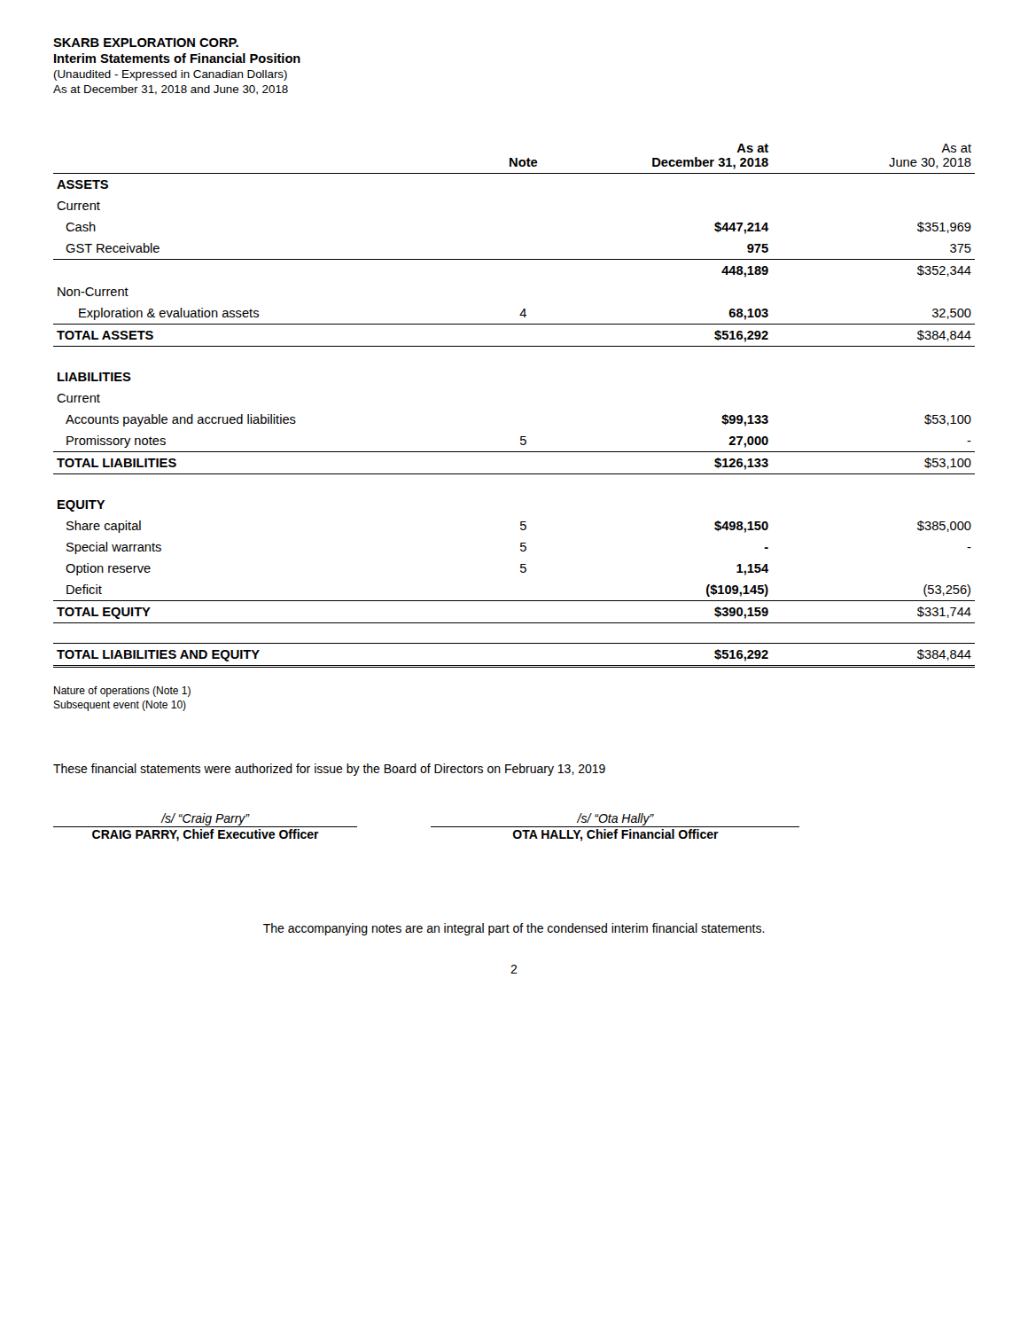SKARB EXPLORATION CORP.
Interim Statements of Financial Position
(Unaudited - Expressed in Canadian Dollars)
As at December 31, 2018 and June 30, 2018
| | Note | As at December 31, 2018 | As at June 30, 2018 |
| ASSETS | | | |
| Current | | | |
| Cash | | $447,214 | $351,969 |
| GST Receivable | | 975 | 375 |
| | | 448,189 | $352,344 |
| Non-Current | | | |
| Exploration & evaluation assets | 4 | 68,103 | 32,500 |
| TOTAL ASSETS | | $516,292 | $384,844 |
| LIABILITIES | | | |
| Current | | | |
| Accounts payable and accrued liabilities | | $99,133 | $53,100 |
| Promissory notes | 5 | 27,000 | - |
| TOTAL LIABILITIES | | $126,133 | $53,100 |
| EQUITY | | | |
| Share capital | 5 | $498,150 | $385,000 |
| Special warrants | 5 | - | - |
| Option reserve | 5 | 1,154 | |
| Deficit | | ($109,145) | (53,256) |
| TOTAL EQUITY | | $390,159 | $331,744 |
| TOTAL LIABILITIES AND EQUITY | | $516,292 | $384,844 |
Nature of operations (Note 1)
Subsequent event (Note 10)
These financial statements were authorized for issue by the Board of Directors on February 13, 2019
| /s/ “ Craig Parry ” | | /s/ “Ota Hally” | |
| CRAIG PARRY, Chief Executive Officer | | OTA HALLY, Chief Financial Officer | |
The accompanying notes are an integral part of the condensed interim financial statements.
2